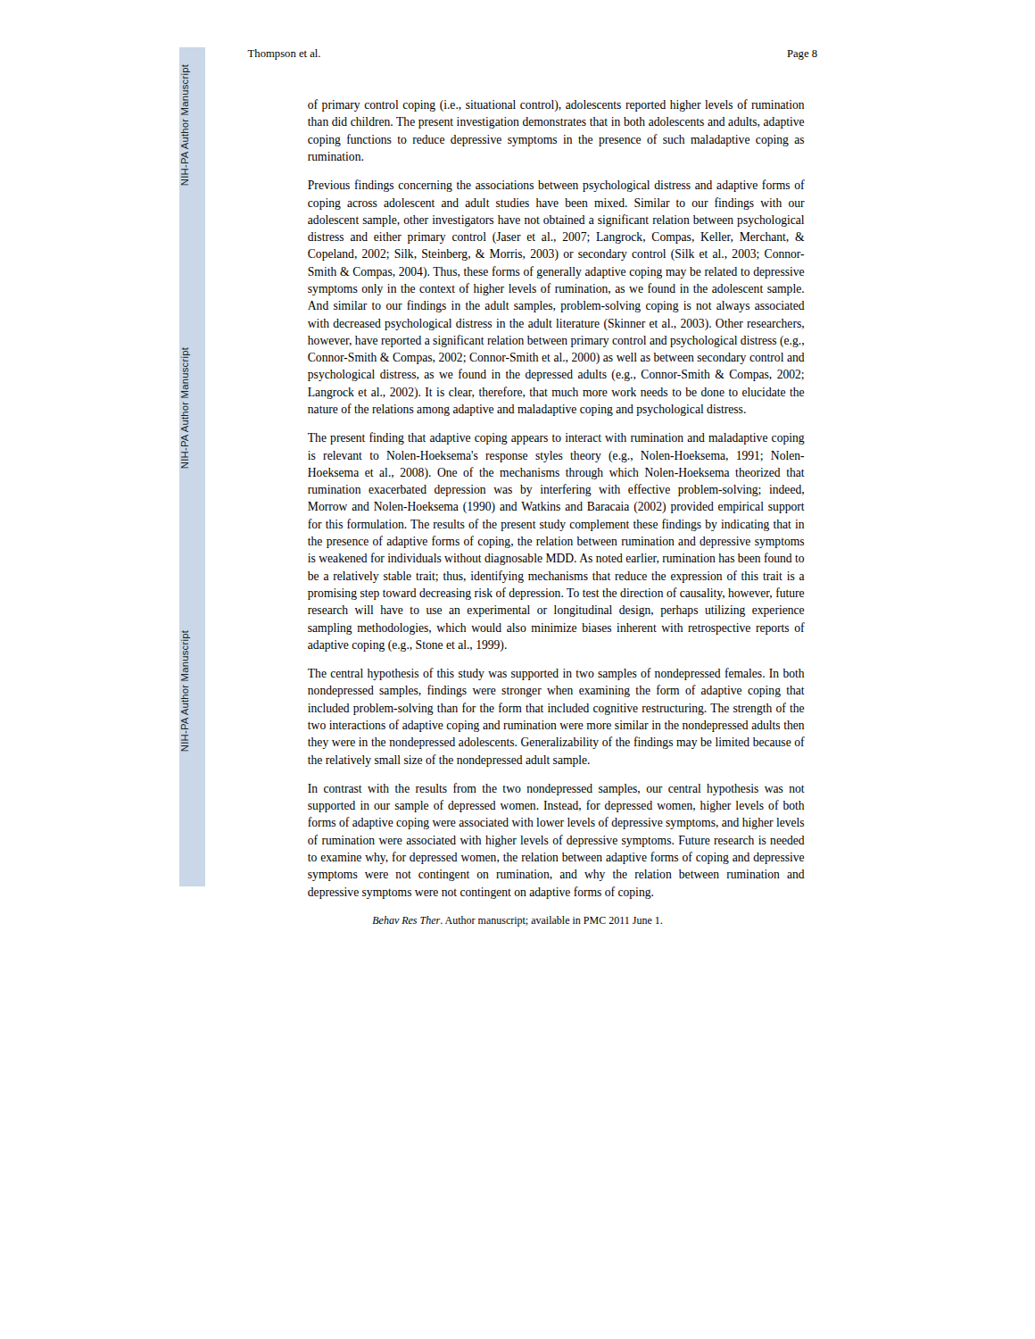NIH-PA Author Manuscript
NIH-PA Author Manuscript
NIH-PA Author Manuscript
Thompson et al. Page 8
of primary control coping (i.e., situational control), adolescents reported higher levels of rumination than did children. The present investigation demonstrates that in both adolescents and adults, adaptive coping functions to reduce depressive symptoms in the presence of such maladaptive coping as rumination.
Previous findings concerning the associations between psychological distress and adaptive forms of coping across adolescent and adult studies have been mixed. Similar to our findings with our adolescent sample, other investigators have not obtained a significant relation between psychological distress and either primary control (Jaser et al., 2007; Langrock, Compas, Keller, Merchant, & Copeland, 2002; Silk, Steinberg, & Morris, 2003) or secondary control (Silk et al., 2003; Connor-Smith & Compas, 2004). Thus, these forms of generally adaptive coping may be related to depressive symptoms only in the context of higher levels of rumination, as we found in the adolescent sample. And similar to our findings in the adult samples, problem-solving coping is not always associated with decreased psychological distress in the adult literature (Skinner et al., 2003). Other researchers, however, have reported a significant relation between primary control and psychological distress (e.g., Connor-Smith & Compas, 2002; Connor-Smith et al., 2000) as well as between secondary control and psychological distress, as we found in the depressed adults (e.g., Connor-Smith & Compas, 2002; Langrock et al., 2002). It is clear, therefore, that much more work needs to be done to elucidate the nature of the relations among adaptive and maladaptive coping and psychological distress.
The present finding that adaptive coping appears to interact with rumination and maladaptive coping is relevant to Nolen-Hoeksema's response styles theory (e.g., Nolen-Hoeksema, 1991; Nolen-Hoeksema et al., 2008). One of the mechanisms through which Nolen-Hoeksema theorized that rumination exacerbated depression was by interfering with effective problem-solving; indeed, Morrow and Nolen-Hoeksema (1990) and Watkins and Baracaia (2002) provided empirical support for this formulation. The results of the present study complement these findings by indicating that in the presence of adaptive forms of coping, the relation between rumination and depressive symptoms is weakened for individuals without diagnosable MDD. As noted earlier, rumination has been found to be a relatively stable trait; thus, identifying mechanisms that reduce the expression of this trait is a promising step toward decreasing risk of depression. To test the direction of causality, however, future research will have to use an experimental or longitudinal design, perhaps utilizing experience sampling methodologies, which would also minimize biases inherent with retrospective reports of adaptive coping (e.g., Stone et al., 1999).
The central hypothesis of this study was supported in two samples of nondepressed females. In both nondepressed samples, findings were stronger when examining the form of adaptive coping that included problem-solving than for the form that included cognitive restructuring. The strength of the two interactions of adaptive coping and rumination were more similar in the nondepressed adults then they were in the nondepressed adolescents. Generalizability of the findings may be limited because of the relatively small size of the nondepressed adult sample.
In contrast with the results from the two nondepressed samples, our central hypothesis was not supported in our sample of depressed women. Instead, for depressed women, higher levels of both forms of adaptive coping were associated with lower levels of depressive symptoms, and higher levels of rumination were associated with higher levels of depressive symptoms. Future research is needed to examine why, for depressed women, the relation between adaptive forms of coping and depressive symptoms were not contingent on rumination, and why the relation between rumination and depressive symptoms were not contingent on adaptive forms of coping.
Behav Res Ther. Author manuscript; available in PMC 2011 June 1.